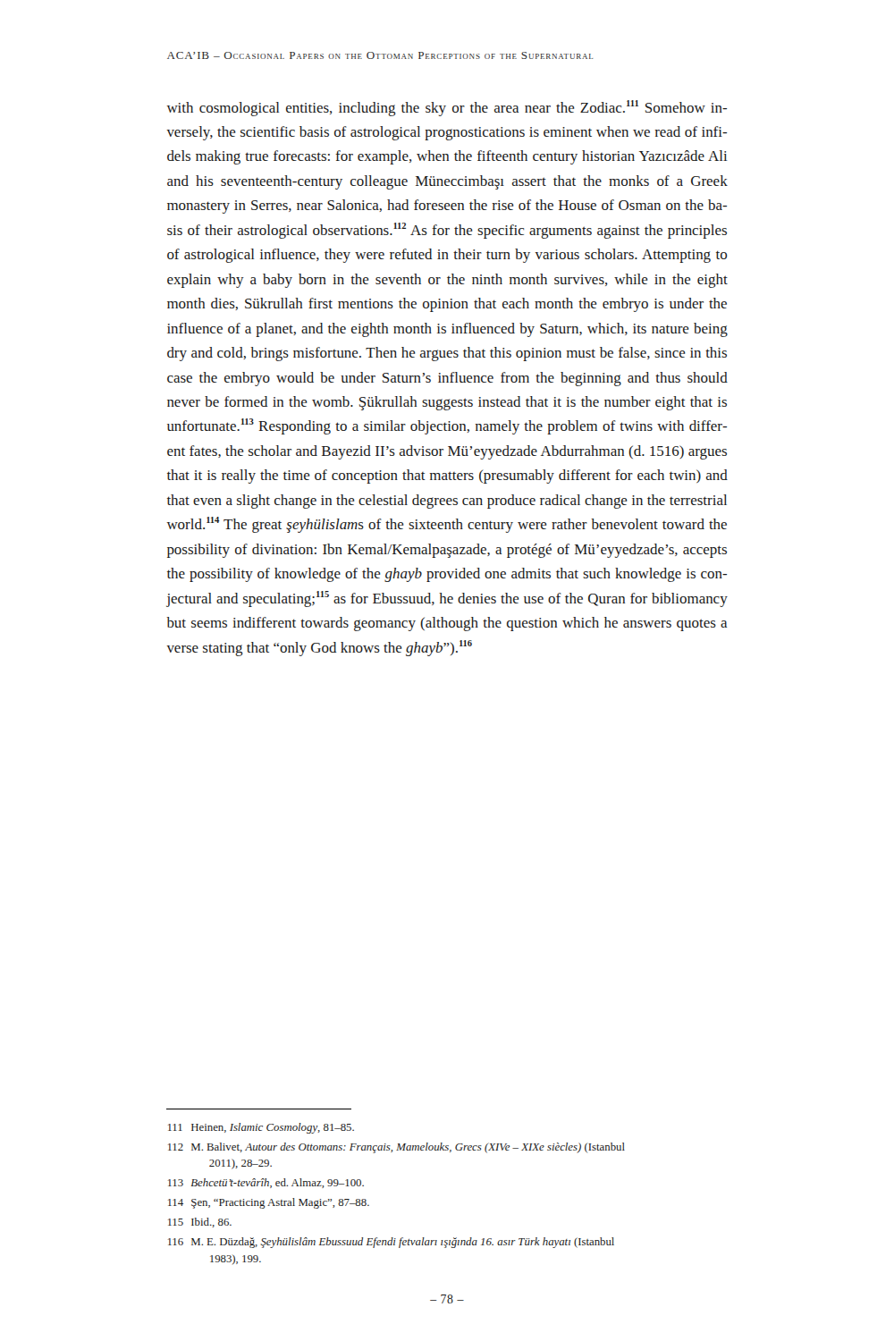ACA’IB – Occasional Papers on the Ottoman Perceptions of the Supernatural
with cosmological entities, including the sky or the area near the Zodiac.111 Somehow inversely, the scientific basis of astrological prognostications is eminent when we read of infidels making true forecasts: for example, when the fifteenth century historian Yazıcızâde Ali and his seventeenth-century colleague Müneccimbaşı assert that the monks of a Greek monastery in Serres, near Salonica, had foreseen the rise of the House of Osman on the basis of their astrological observations.112 As for the specific arguments against the principles of astrological influence, they were refuted in their turn by various scholars. Attempting to explain why a baby born in the seventh or the ninth month survives, while in the eight month dies, Sükrullah first mentions the opinion that each month the embryo is under the influence of a planet, and the eighth month is influenced by Saturn, which, its nature being dry and cold, brings misfortune. Then he argues that this opinion must be false, since in this case the embryo would be under Saturn’s influence from the beginning and thus should never be formed in the womb. Şükrullah suggests instead that it is the number eight that is unfortunate.113 Responding to a similar objection, namely the problem of twins with different fates, the scholar and Bayezid II’s advisor Mü’eyyedzade Abdurrahman (d. 1516) argues that it is really the time of conception that matters (presumably different for each twin) and that even a slight change in the celestial degrees can produce radical change in the terrestrial world.114 The great şeyhülislams of the sixteenth century were rather benevolent toward the possibility of divination: Ibn Kemal/Kemalpaşazade, a protégé of Mü’eyyedzade’s, accepts the possibility of knowledge of the ghayb provided one admits that such knowledge is conjectural and speculating;115 as for Ebussuud, he denies the use of the Quran for bibliomancy but seems indifferent towards geomancy (although the question which he answers quotes a verse stating that “only God knows the ghayb”).116
111 Heinen, Islamic Cosmology, 81–85.
112 M. Balivet, Autour des Ottomans: Français, Mamelouks, Grecs (XIVe – XIXe siècles) (Istanbul 2011), 28–29.
113 Behcetü’t-tevârîh, ed. Almaz, 99–100.
114 Şen, “Practicing Astral Magic”, 87–88.
115 Ibid., 86.
116 M. E. Düzdağ, Şeyhülislâm Ebussuud Efendi fetvaları ışığında 16. asır Türk hayatı (Istanbul 1983), 199.
– 78 –